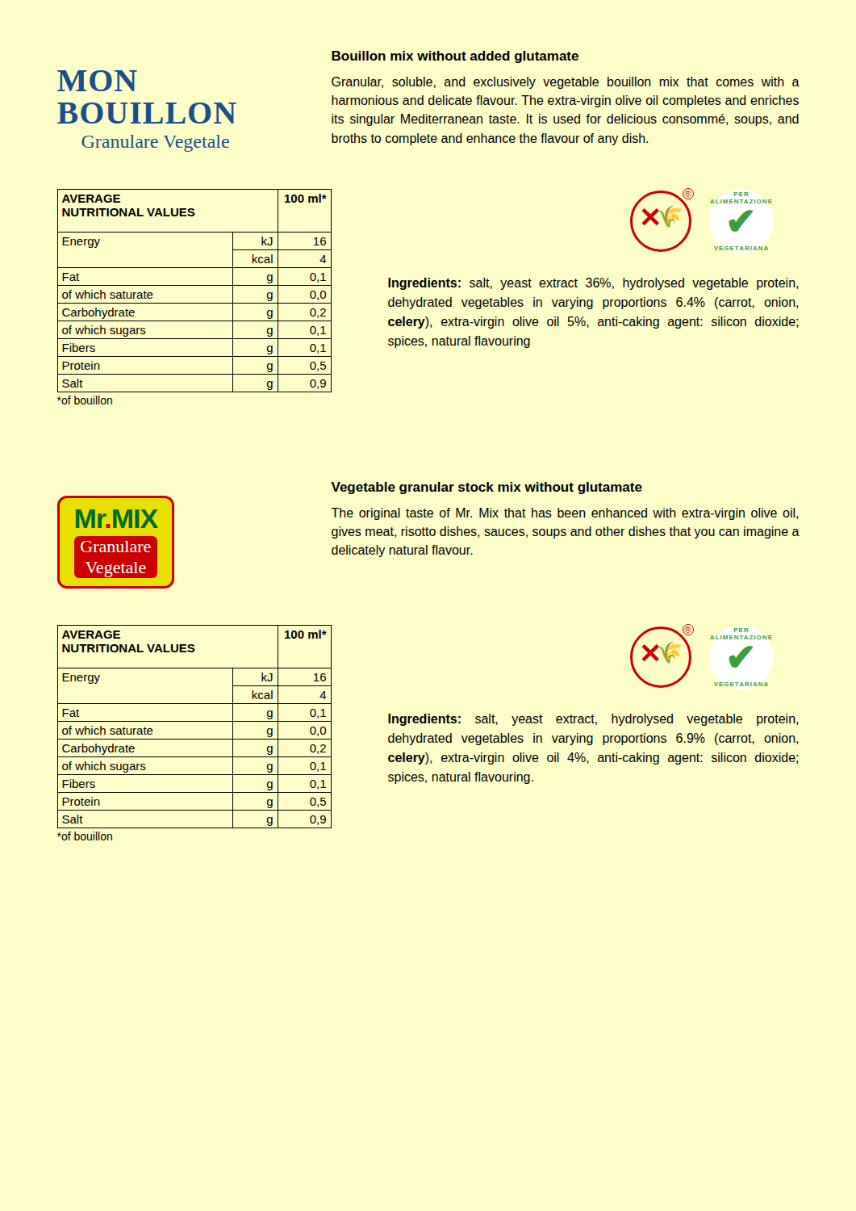MON BOUILLON
Granulare Vegetale
Bouillon mix without added glutamate
Granular, soluble, and exclusively vegetable bouillon mix that comes with a harmonious and delicate flavour. The extra-virgin olive oil completes and enriches its singular Mediterranean taste. It is used for delicious consommé, soups, and broths to complete and enhance the flavour of any dish.
| AVERAGE NUTRITIONAL VALUES | 100 ml* |
| Energy | kJ | 16 |
| kcal | 4 |
| Fat | g | 0,1 |
| of which saturate | g | 0,0 |
| Carbohydrate | g | 0,2 |
| of which sugars | g | 0,1 |
| Fibers | g | 0,1 |
| Protein | g | 0,5 |
| Salt | g | 0,9 |
*of bouillon
® PER ALIMENTAZIONE ✔ VEGETARIANA
Ingredients: salt, yeast extract 36%, hydrolysed vegetable protein, dehydrated vegetables in varying proportions 6.4% (carrot, onion, celery), extra-virgin olive oil 5%, anti-caking agent: silicon dioxide; spices, natural flavouring
Mr. MIX
Granulare
Vegetale
Vegetable granular stock mix without glutamate
The original taste of Mr. Mix that has been enhanced with extra-virgin olive oil, gives meat, risotto dishes, sauces, soups and other dishes that you can imagine a delicately natural flavour.
| AVERAGE NUTRITIONAL VALUES | 100 ml* |
| Energy | kJ | 16 |
| kcal | 4 |
| Fat | g | 0,1 |
| of which saturate | g | 0,0 |
| Carbohydrate | g | 0,2 |
| of which sugars | g | 0,1 |
| Fibers | g | 0,1 |
| Protein | g | 0,5 |
| Salt | g | 0,9 |
*of bouillon
® PER ALIMENTAZIONE ✔ VEGETARIANA
Ingredients: salt, yeast extract, hydrolysed vegetable protein, dehydrated vegetables in varying proportions 6.9% (carrot, onion, celery), extra-virgin olive oil 4%, anti-caking agent: silicon dioxide; spices, natural flavouring.